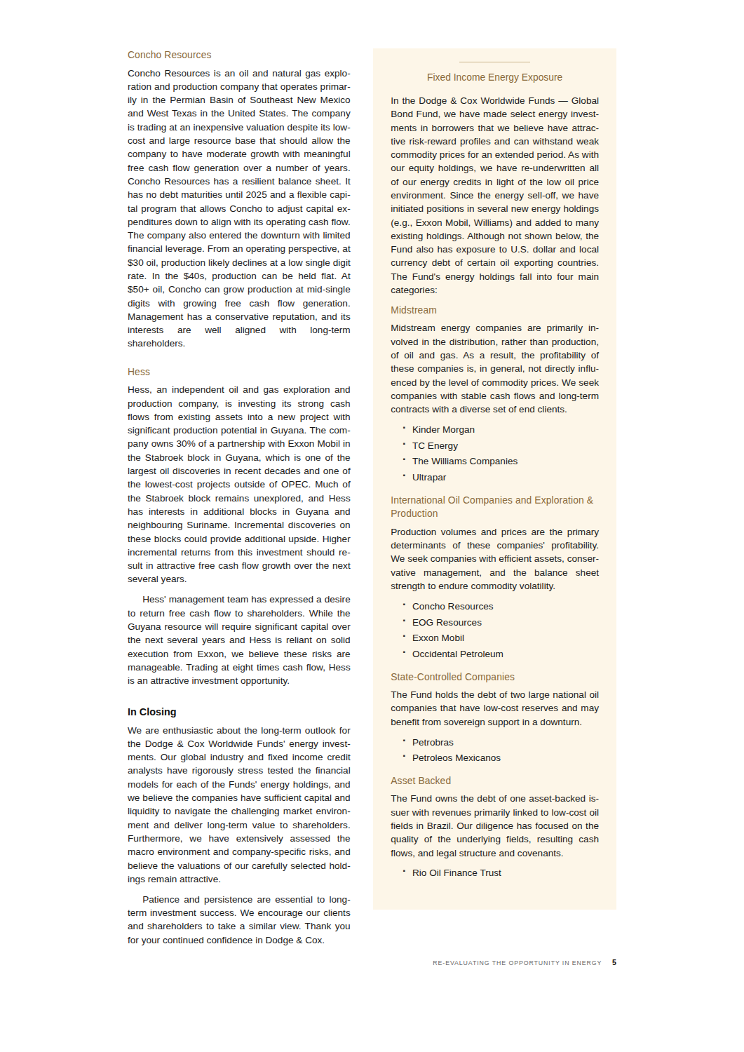Concho Resources
Concho Resources is an oil and natural gas exploration and production company that operates primarily in the Permian Basin of Southeast New Mexico and West Texas in the United States. The company is trading at an inexpensive valuation despite its low-cost and large resource base that should allow the company to have moderate growth with meaningful free cash flow generation over a number of years. Concho Resources has a resilient balance sheet. It has no debt maturities until 2025 and a flexible capital program that allows Concho to adjust capital expenditures down to align with its operating cash flow. The company also entered the downturn with limited financial leverage. From an operating perspective, at $30 oil, production likely declines at a low single digit rate. In the $40s, production can be held flat. At $50+ oil, Concho can grow production at mid-single digits with growing free cash flow generation. Management has a conservative reputation, and its interests are well aligned with long-term shareholders.
Hess
Hess, an independent oil and gas exploration and production company, is investing its strong cash flows from existing assets into a new project with significant production potential in Guyana. The company owns 30% of a partnership with Exxon Mobil in the Stabroek block in Guyana, which is one of the largest oil discoveries in recent decades and one of the lowest-cost projects outside of OPEC. Much of the Stabroek block remains unexplored, and Hess has interests in additional blocks in Guyana and neighbouring Suriname. Incremental discoveries on these blocks could provide additional upside. Higher incremental returns from this investment should result in attractive free cash flow growth over the next several years.
Hess' management team has expressed a desire to return free cash flow to shareholders. While the Guyana resource will require significant capital over the next several years and Hess is reliant on solid execution from Exxon, we believe these risks are manageable. Trading at eight times cash flow, Hess is an attractive investment opportunity.
In Closing
We are enthusiastic about the long-term outlook for the Dodge & Cox Worldwide Funds' energy investments. Our global industry and fixed income credit analysts have rigorously stress tested the financial models for each of the Funds' energy holdings, and we believe the companies have sufficient capital and liquidity to navigate the challenging market environment and deliver long-term value to shareholders. Furthermore, we have extensively assessed the macro environment and company-specific risks, and believe the valuations of our carefully selected holdings remain attractive.
Patience and persistence are essential to long-term investment success. We encourage our clients and shareholders to take a similar view. Thank you for your continued confidence in Dodge & Cox.
Fixed Income Energy Exposure
In the Dodge & Cox Worldwide Funds — Global Bond Fund, we have made select energy investments in borrowers that we believe have attractive risk-reward profiles and can withstand weak commodity prices for an extended period. As with our equity holdings, we have re-underwritten all of our energy credits in light of the low oil price environment. Since the energy sell-off, we have initiated positions in several new energy holdings (e.g., Exxon Mobil, Williams) and added to many existing holdings. Although not shown below, the Fund also has exposure to U.S. dollar and local currency debt of certain oil exporting countries. The Fund's energy holdings fall into four main categories:
Midstream
Midstream energy companies are primarily involved in the distribution, rather than production, of oil and gas. As a result, the profitability of these companies is, in general, not directly influenced by the level of commodity prices. We seek companies with stable cash flows and long-term contracts with a diverse set of end clients.
Kinder Morgan
TC Energy
The Williams Companies
Ultrapar
International Oil Companies and Exploration & Production
Production volumes and prices are the primary determinants of these companies' profitability. We seek companies with efficient assets, conservative management, and the balance sheet strength to endure commodity volatility.
Concho Resources
EOG Resources
Exxon Mobil
Occidental Petroleum
State-Controlled Companies
The Fund holds the debt of two large national oil companies that have low-cost reserves and may benefit from sovereign support in a downturn.
Petrobras
Petroleos Mexicanos
Asset Backed
The Fund owns the debt of one asset-backed issuer with revenues primarily linked to low-cost oil fields in Brazil. Our diligence has focused on the quality of the underlying fields, resulting cash flows, and legal structure and covenants.
Rio Oil Finance Trust
Re-evaluating the Opportunity in Energy 5